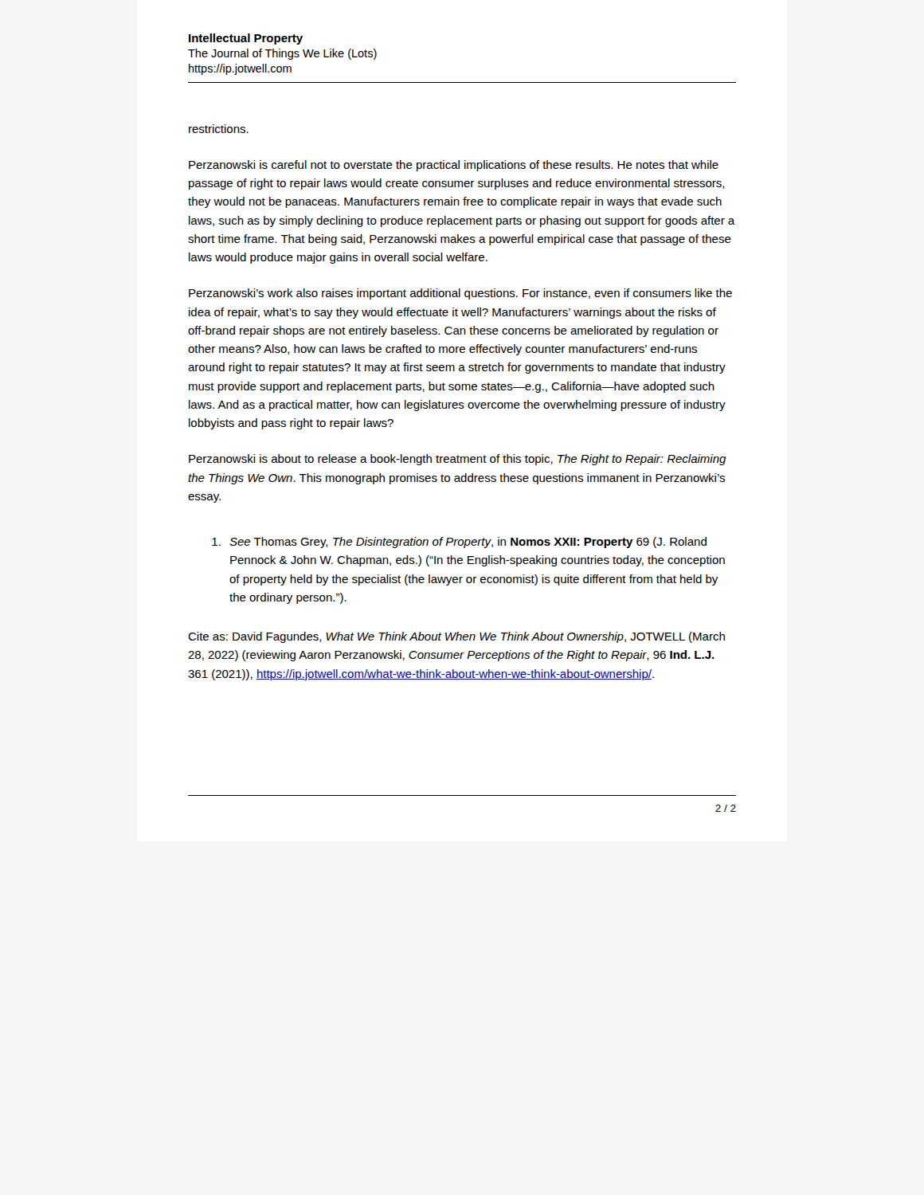Intellectual Property
The Journal of Things We Like (Lots)
https://ip.jotwell.com
restrictions.
Perzanowski is careful not to overstate the practical implications of these results. He notes that while passage of right to repair laws would create consumer surpluses and reduce environmental stressors, they would not be panaceas. Manufacturers remain free to complicate repair in ways that evade such laws, such as by simply declining to produce replacement parts or phasing out support for goods after a short time frame. That being said, Perzanowski makes a powerful empirical case that passage of these laws would produce major gains in overall social welfare.
Perzanowski’s work also raises important additional questions. For instance, even if consumers like the idea of repair, what’s to say they would effectuate it well? Manufacturers’ warnings about the risks of off-brand repair shops are not entirely baseless. Can these concerns be ameliorated by regulation or other means? Also, how can laws be crafted to more effectively counter manufacturers’ end-runs around right to repair statutes? It may at first seem a stretch for governments to mandate that industry must provide support and replacement parts, but some states—e.g., California—have adopted such laws. And as a practical matter, how can legislatures overcome the overwhelming pressure of industry lobbyists and pass right to repair laws?
Perzanowski is about to release a book-length treatment of this topic, The Right to Repair: Reclaiming the Things We Own. This monograph promises to address these questions immanent in Perzanowki’s essay.
See Thomas Grey, The Disintegration of Property, in Nomos XXII: Property 69 (J. Roland Pennock & John W. Chapman, eds.) (“In the English-speaking countries today, the conception of property held by the specialist (the lawyer or economist) is quite different from that held by the ordinary person.”).
Cite as: David Fagundes, What We Think About When We Think About Ownership, JOTWELL (March 28, 2022) (reviewing Aaron Perzanowski, Consumer Perceptions of the Right to Repair, 96 Ind. L.J. 361 (2021)), https://ip.jotwell.com/what-we-think-about-when-we-think-about-ownership/.
2 / 2